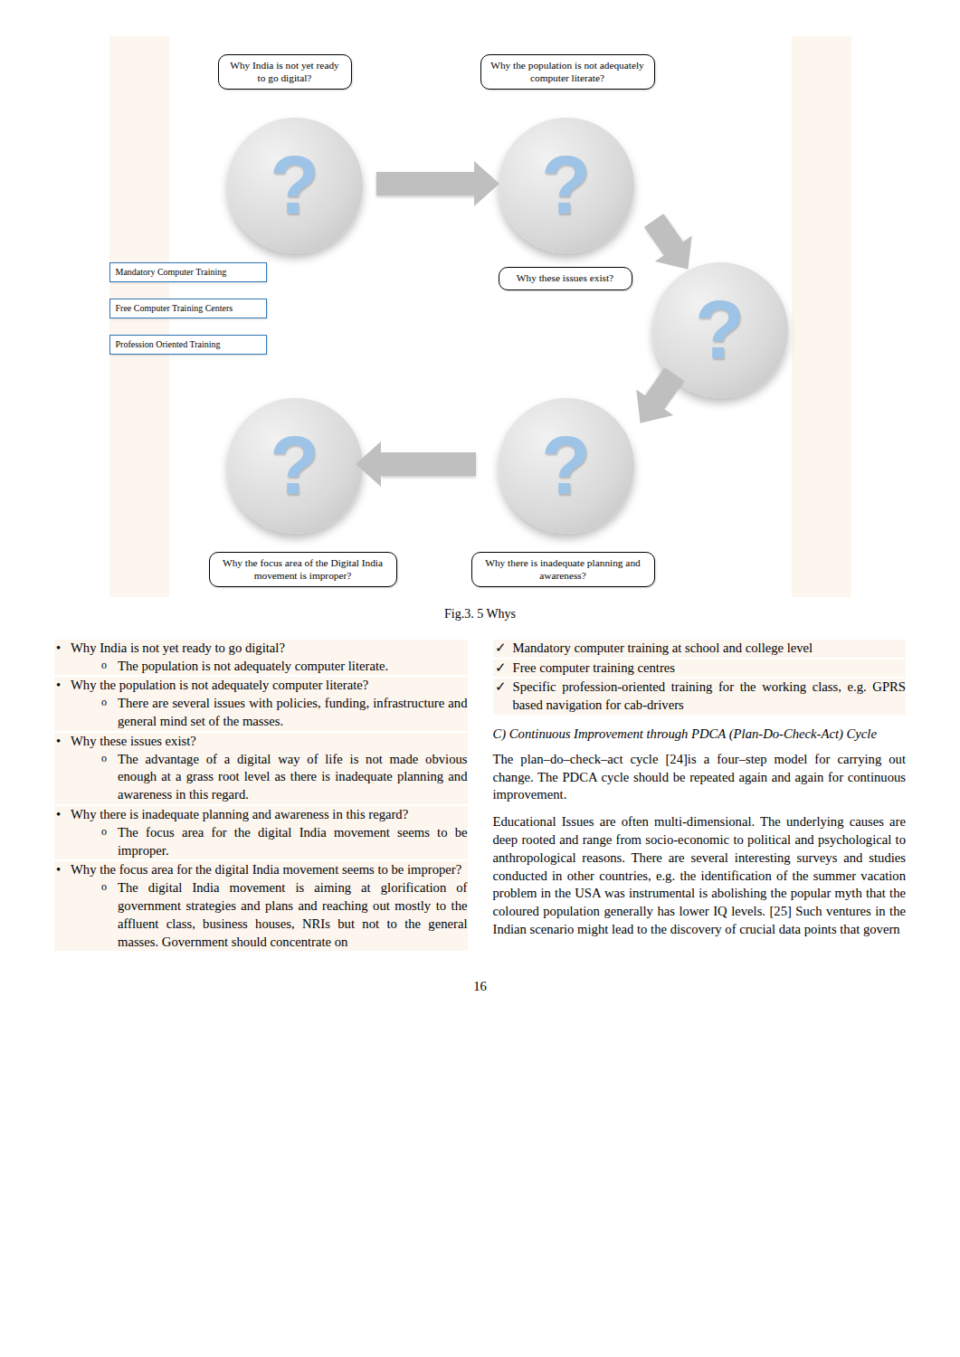Why India is not yet ready to go digital?
Why the population is not adequately computer literate?
Why these issues exist?
Why there is inadequate planning and awareness?
Why the focus area of the Digital India movement is improper?
Mandatory Computer Training
Free Computer Training Centers
Profession Oriented Training
Fig.3. 5 Whys
Why India is not yet ready to go digital?
The population is not adequately computer literate.
Why the population is not adequately computer literate?
There are several issues with policies, funding, infrastructure and general mind set of the masses.
Why these issues exist?
The advantage of a digital way of life is not made obvious enough at a grass root level as there is inadequate planning and awareness in this regard.
Why there is inadequate planning and awareness in this regard?
The focus area for the digital India movement seems to be improper.
Why the focus area for the digital India movement seems to be improper?
The digital India movement is aiming at glorification of government strategies and plans and reaching out mostly to the affluent class, business houses, NRIs but not to the general masses. Government should concentrate on
Mandatory computer training at school and college level
Free computer training centres
Specific profession-oriented training for the working class, e.g. GPRS based navigation for cab-drivers
C) Continuous Improvement through PDCA (Plan-Do-Check-Act) Cycle
The plan–do–check–act cycle [24]is a four–step model for carrying out change. The PDCA cycle should be repeated again and again for continuous improvement.
Educational Issues are often multi-dimensional. The underlying causes are deep rooted and range from socio-economic to political and psychological to anthropological reasons. There are several interesting surveys and studies conducted in other countries, e.g. the identification of the summer vacation problem in the USA was instrumental is abolishing the popular myth that the coloured population generally has lower IQ levels. [25] Such ventures in the Indian scenario might lead to the discovery of crucial data points that govern
16